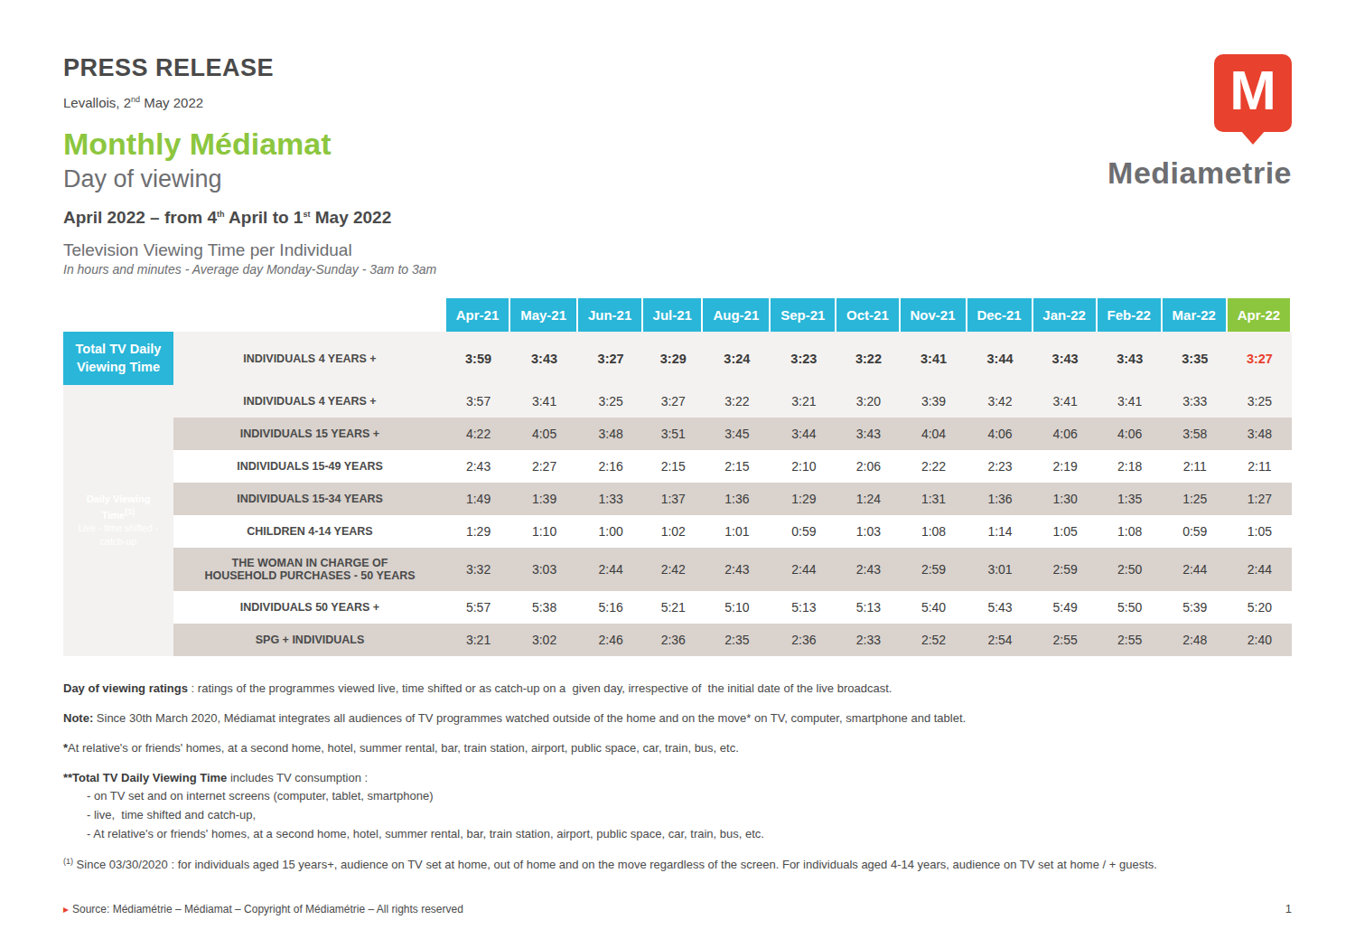PRESS RELEASE
Levallois, 2nd May 2022
Monthly Médiamat
Day of viewing
April 2022 – from 4th April to 1st May 2022
Television Viewing Time per Individual
In hours and minutes - Average day Monday-Sunday - 3am to 3am
Mediametrie
| | Apr-21 | May-21 | Jun-21 | Jul-21 | Aug-21 | Sep-21 | Oct-21 | Nov-21 | Dec-21 | Jan-22 | Feb-22 | Mar-22 | Apr-22 |
| --- | --- | --- | --- | --- | --- | --- | --- | --- | --- | --- | --- | --- | --- |
| Total TV Daily Viewing Time | INDIVIDUALS 4 YEARS + | 3:59 | 3:43 | 3:27 | 3:29 | 3:24 | 3:23 | 3:22 | 3:41 | 3:44 | 3:43 | 3:43 | 3:35 | 3:27 |
| Daily Viewing Time (1) Live - time shifted - catch-up | INDIVIDUALS 4 YEARS + | 3:57 | 3:41 | 3:25 | 3:27 | 3:22 | 3:21 | 3:20 | 3:39 | 3:42 | 3:41 | 3:41 | 3:33 | 3:25 |
| INDIVIDUALS 15 YEARS + | 4:22 | 4:05 | 3:48 | 3:51 | 3:45 | 3:44 | 3:43 | 4:04 | 4:06 | 4:06 | 4:06 | 3:58 | 3:48 |
| INDIVIDUALS 15-49 YEARS | 2:43 | 2:27 | 2:16 | 2:15 | 2:15 | 2:10 | 2:06 | 2:22 | 2:23 | 2:19 | 2:18 | 2:11 | 2:11 |
| INDIVIDUALS 15-34 YEARS | 1:49 | 1:39 | 1:33 | 1:37 | 1:36 | 1:29 | 1:24 | 1:31 | 1:36 | 1:30 | 1:35 | 1:25 | 1:27 |
| CHILDREN 4-14 YEARS | 1:29 | 1:10 | 1:00 | 1:02 | 1:01 | 0:59 | 1:03 | 1:08 | 1:14 | 1:05 | 1:08 | 0:59 | 1:05 |
| THE WOMAN IN CHARGE OF HOUSEHOLD PURCHASES - 50 YEARS | 3:32 | 3:03 | 2:44 | 2:42 | 2:43 | 2:44 | 2:43 | 2:59 | 3:01 | 2:59 | 2:50 | 2:44 | 2:44 |
| INDIVIDUALS 50 YEARS + | 5:57 | 5:38 | 5:16 | 5:21 | 5:10 | 5:13 | 5:13 | 5:40 | 5:43 | 5:49 | 5:50 | 5:39 | 5:20 |
| SPG + INDIVIDUALS | 3:21 | 3:02 | 2:46 | 2:36 | 2:35 | 2:36 | 2:33 | 2:52 | 2:54 | 2:55 | 2:55 | 2:48 | 2:40 |
Day of viewing ratings : ratings of the programmes viewed live, time shifted or as catch-up on a given day, irrespective of the initial date of the live broadcast.
Note: Since 30th March 2020, Médiamat integrates all audiences of TV programmes watched outside of the home and on the move* on TV, computer, smartphone and tablet.
*At relative's or friends' homes, at a second home, hotel, summer rental, bar, train station, airport, public space, car, train, bus, etc.
**Total TV Daily Viewing Time includes TV consumption :
- on TV set and on internet screens (computer, tablet, smartphone)
- live, time shifted and catch-up,
- At relative's or friends' homes, at a second home, hotel, summer rental, bar, train station, airport, public space, car, train, bus, etc.
(1) Since 03/30/2020 : for individuals aged 15 years+, audience on TV set at home, out of home and on the move regardless of the screen. For individuals aged 4-14 years, audience on TV set at home / + guests.
▸Source: Médiamétrie – Médiamat – Copyright of Médiamétrie – All rights reserved
1